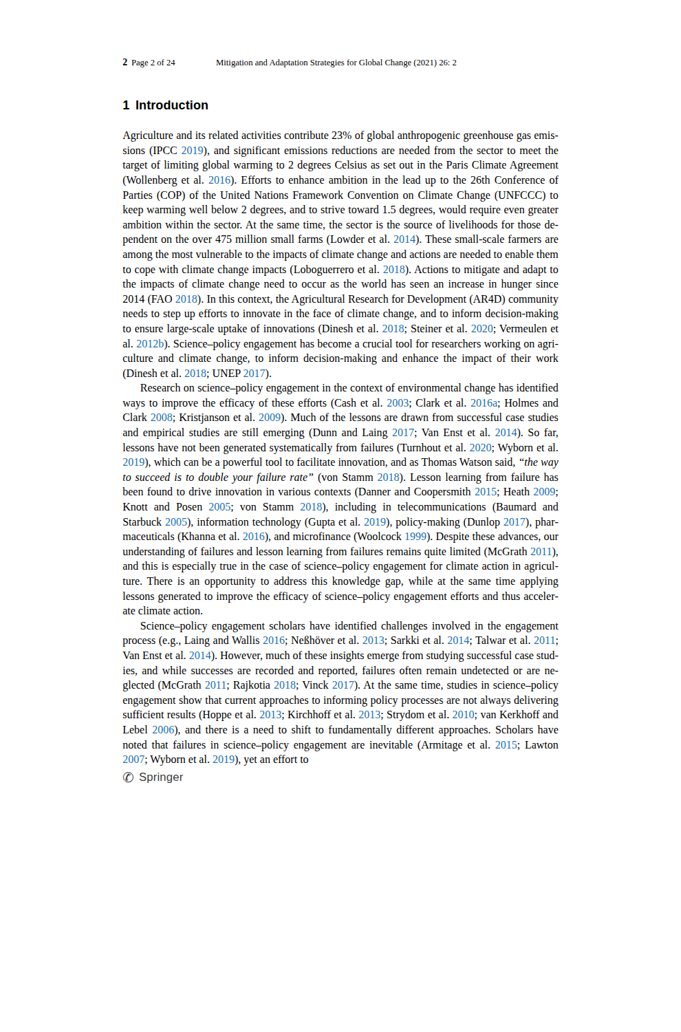2 Page 2 of 24 Mitigation and Adaptation Strategies for Global Change (2021) 26: 2
1 Introduction
Agriculture and its related activities contribute 23% of global anthropogenic greenhouse gas emissions (IPCC 2019), and significant emissions reductions are needed from the sector to meet the target of limiting global warming to 2 degrees Celsius as set out in the Paris Climate Agreement (Wollenberg et al. 2016). Efforts to enhance ambition in the lead up to the 26th Conference of Parties (COP) of the United Nations Framework Convention on Climate Change (UNFCCC) to keep warming well below 2 degrees, and to strive toward 1.5 degrees, would require even greater ambition within the sector. At the same time, the sector is the source of livelihoods for those dependent on the over 475 million small farms (Lowder et al. 2014). These small-scale farmers are among the most vulnerable to the impacts of climate change and actions are needed to enable them to cope with climate change impacts (Loboguerrero et al. 2018). Actions to mitigate and adapt to the impacts of climate change need to occur as the world has seen an increase in hunger since 2014 (FAO 2018). In this context, the Agricultural Research for Development (AR4D) community needs to step up efforts to innovate in the face of climate change, and to inform decision-making to ensure large-scale uptake of innovations (Dinesh et al. 2018; Steiner et al. 2020; Vermeulen et al. 2012b). Science–policy engagement has become a crucial tool for researchers working on agriculture and climate change, to inform decision-making and enhance the impact of their work (Dinesh et al. 2018; UNEP 2017).
Research on science–policy engagement in the context of environmental change has identified ways to improve the efficacy of these efforts (Cash et al. 2003; Clark et al. 2016a; Holmes and Clark 2008; Kristjanson et al. 2009). Much of the lessons are drawn from successful case studies and empirical studies are still emerging (Dunn and Laing 2017; Van Enst et al. 2014). So far, lessons have not been generated systematically from failures (Turnhout et al. 2020; Wyborn et al. 2019), which can be a powerful tool to facilitate innovation, and as Thomas Watson said, “the way to succeed is to double your failure rate” (von Stamm 2018). Lesson learning from failure has been found to drive innovation in various contexts (Danner and Coopersmith 2015; Heath 2009; Knott and Posen 2005; von Stamm 2018), including in telecommunications (Baumard and Starbuck 2005), information technology (Gupta et al. 2019), policy-making (Dunlop 2017), pharmaceuticals (Khanna et al. 2016), and microfinance (Woolcock 1999). Despite these advances, our understanding of failures and lesson learning from failures remains quite limited (McGrath 2011), and this is especially true in the case of science–policy engagement for climate action in agriculture. There is an opportunity to address this knowledge gap, while at the same time applying lessons generated to improve the efficacy of science–policy engagement efforts and thus accelerate climate action.
Science–policy engagement scholars have identified challenges involved in the engagement process (e.g., Laing and Wallis 2016; Neßhöver et al. 2013; Sarkki et al. 2014; Talwar et al. 2011; Van Enst et al. 2014). However, much of these insights emerge from studying successful case studies, and while successes are recorded and reported, failures often remain undetected or are neglected (McGrath 2011; Rajkotia 2018; Vinck 2017). At the same time, studies in science–policy engagement show that current approaches to informing policy processes are not always delivering sufficient results (Hoppe et al. 2013; Kirchhoff et al. 2013; Strydom et al. 2010; van Kerkhoff and Lebel 2006), and there is a need to shift to fundamentally different approaches. Scholars have noted that failures in science–policy engagement are inevitable (Armitage et al. 2015; Lawton 2007; Wyborn et al. 2019), yet an effort to
✆ Springer